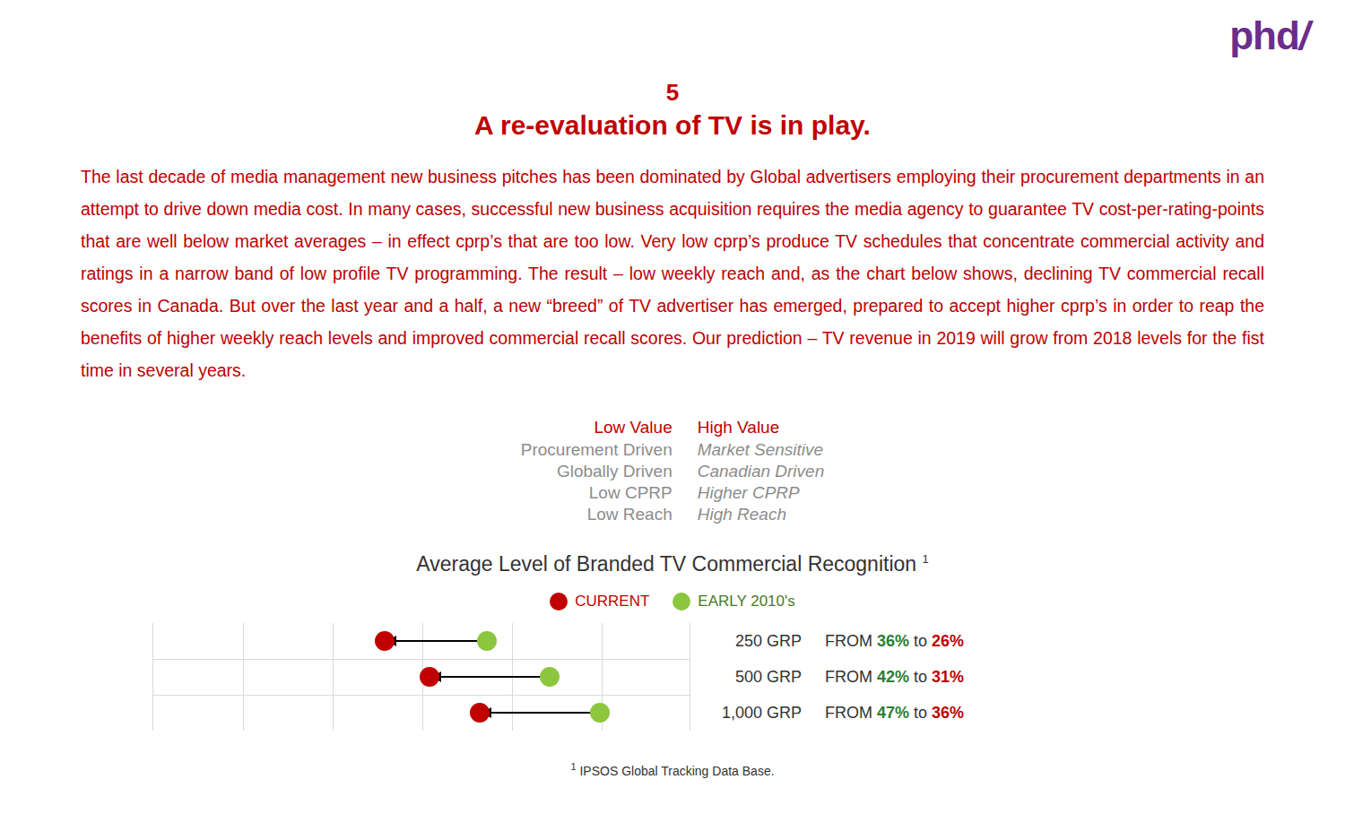phd/
5
A re-evaluation of TV is in play.
The last decade of media management new business pitches has been dominated by Global advertisers employing their procurement departments in an attempt to drive down media cost. In many cases, successful new business acquisition requires the media agency to guarantee TV cost-per-rating-points that are well below market averages – in effect cprp’s that are too low. Very low cprp’s produce TV schedules that concentrate commercial activity and ratings in a narrow band of low profile TV programming. The result – low weekly reach and, as the chart below shows, declining TV commercial recall scores in Canada. But over the last year and a half, a new “breed” of TV advertiser has emerged, prepared to accept higher cprp’s in order to reap the benefits of higher weekly reach levels and improved commercial recall scores. Our prediction – TV revenue in 2019 will grow from 2018 levels for the fist time in several years.
| Low Value | High Value |
| Procurement Driven | Market Sensitive |
| Globally Driven | Canadian Driven |
| Low CPRP | Higher CPRP |
| Low Reach | High Reach |
Average Level of Branded TV Commercial Recognition 1
CURRENT EARLY 2010's
250 GRP
FROM 36% to 26%
500 GRP
FROM 42% to 31%
1,000 GRP
FROM 47% to 36%
1 IPSOS Global Tracking Data Base.